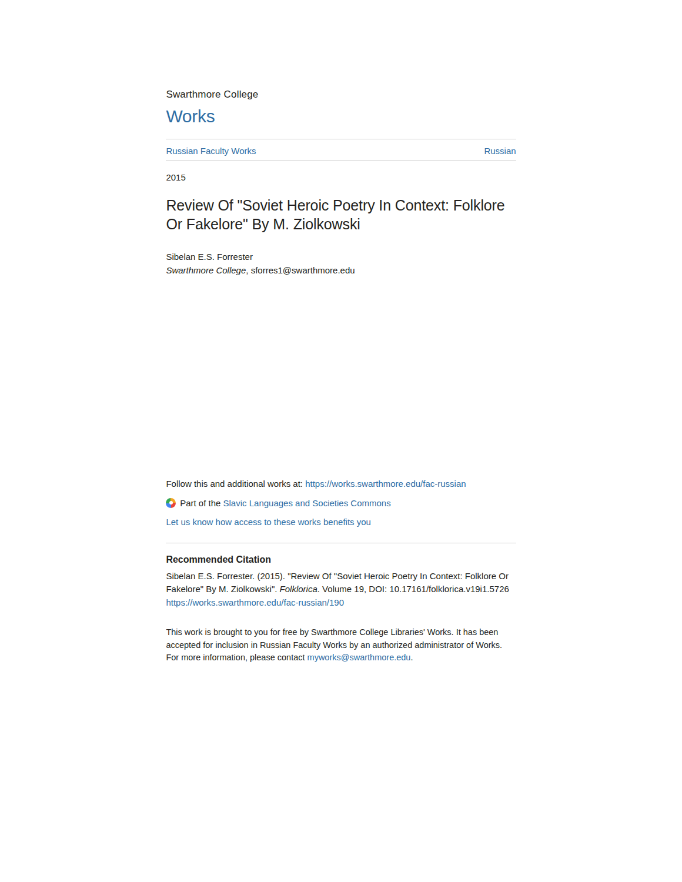Swarthmore College
Works
Russian Faculty Works Russian
2015
Review Of "Soviet Heroic Poetry In Context: Folklore Or Fakelore" By M. Ziolkowski
Sibelan E.S. Forrester
Swarthmore College, sforres1@swarthmore.edu
Follow this and additional works at: https://works.swarthmore.edu/fac-russian
Part of the Slavic Languages and Societies Commons
Let us know how access to these works benefits you
Recommended Citation
Sibelan E.S. Forrester. (2015). "Review Of "Soviet Heroic Poetry In Context: Folklore Or Fakelore" By M. Ziolkowski". Folklorica. Volume 19, DOI: 10.17161/folklorica.v19i1.5726
https://works.swarthmore.edu/fac-russian/190
This work is brought to you for free by Swarthmore College Libraries' Works. It has been accepted for inclusion in Russian Faculty Works by an authorized administrator of Works. For more information, please contact myworks@swarthmore.edu.